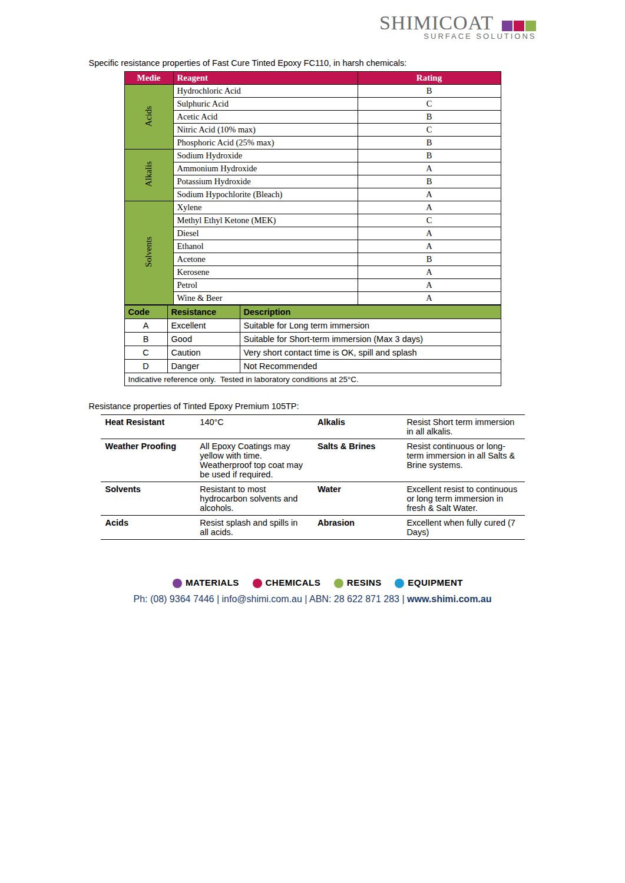SHIMICOAT
SURFACE SOLUTIONS
Specific resistance properties of Fast Cure Tinted Epoxy FC110, in harsh chemicals:
| Medie | Reagent | Rating |
| --- | --- | --- |
| Acids | Hydrochloric Acid | B |
| Sulphuric Acid | C |
| Acetic Acid | B |
| Nitric Acid (10% max) | C |
| Phosphoric Acid (25% max) | B |
| Alkalis | Sodium Hydroxide | B |
| Ammonium Hydroxide | A |
| Potassium Hydroxide | B |
| Sodium Hypochlorite (Bleach) | A |
| Solvents | Xylene | A |
| Methyl Ethyl Ketone (MEK) | C |
| Diesel | A |
| Ethanol | A |
| Acetone | B |
| Kerosene | A |
| Petrol | A |
| Wine & Beer | A |
| Code | Resistance | Description |
| --- | --- | --- |
| A | Excellent | Suitable for Long term immersion |
| B | Good | Suitable for Short-term immersion (Max 3 days) |
| C | Caution | Very short contact time is OK, spill and splash |
| D | Danger | Not Recommended |
| Indicative reference only. Tested in laboratory conditions at 25°C. |
Resistance properties of Tinted Epoxy Premium 105TP:
| Heat Resistant | 140°C | Alkalis | Resist Short term immersion in all alkalis. |
| Weather Proofing | All Epoxy Coatings may yellow with time. Weatherproof top coat may be used if required. | Salts & Brines | Resist continuous or long-term immersion in all Salts & Brine systems. |
| Solvents | Resistant to most hydrocarbon solvents and alcohols. | Water | Excellent resist to continuous or long term immersion in fresh & Salt Water. |
| Acids | Resist splash and spills in all acids. | Abrasion | Excellent when fully cured (7 Days) |
MATERIALS CHEMICALS RESINS EQUIPMENT
Ph: (08) 9364 7446 | info@shimi.com.au | ABN: 28 622 871 283 | www.shimi.com.au